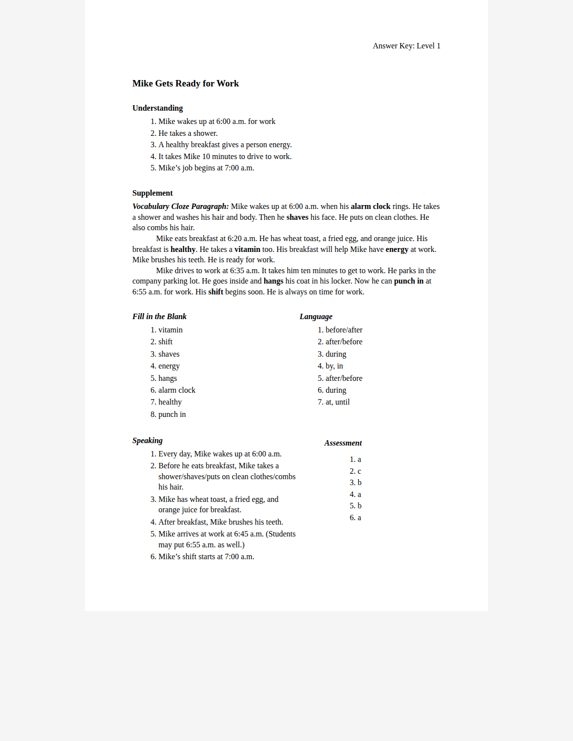Answer Key: Level 1
Mike Gets Ready for Work
Understanding
Mike wakes up at 6:00 a.m. for work
He takes a shower.
A healthy breakfast gives a person energy.
It takes Mike 10 minutes to drive to work.
Mike’s job begins at 7:00 a.m.
Supplement
Vocabulary Cloze Paragraph: Mike wakes up at 6:00 a.m. when his alarm clock rings. He takes a shower and washes his hair and body. Then he shaves his face. He puts on clean clothes. He also combs his hair.
Mike eats breakfast at 6:20 a.m. He has wheat toast, a fried egg, and orange juice. His breakfast is healthy. He takes a vitamin too. His breakfast will help Mike have energy at work. Mike brushes his teeth. He is ready for work.
Mike drives to work at 6:35 a.m. It takes him ten minutes to get to work. He parks in the company parking lot. He goes inside and hangs his coat in his locker. Now he can punch in at 6:55 a.m. for work. His shift begins soon. He is always on time for work.
Fill in the Blank
vitamin
shift
shaves
energy
hangs
alarm clock
healthy
punch in
Language
before/after
after/before
during
by, in
after/before
during
at, until
Speaking
Every day, Mike wakes up at 6:00 a.m.
Before he eats breakfast, Mike takes a shower/shaves/puts on clean clothes/combs his hair.
Mike has wheat toast, a fried egg, and orange juice for breakfast.
After breakfast, Mike brushes his teeth.
Mike arrives at work at 6:45 a.m. (Students may put 6:55 a.m. as well.)
Mike’s shift starts at 7:00 a.m.
Assessment
a
c
b
a
b
a